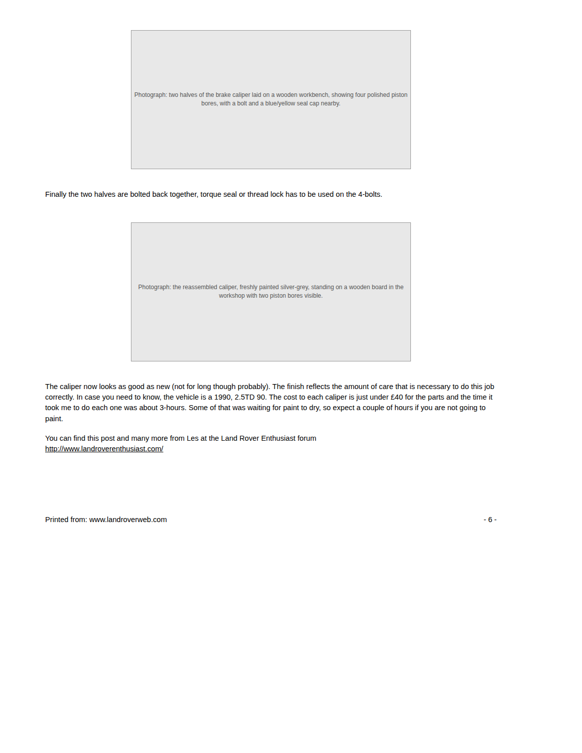Photograph: two halves of the brake caliper laid on a wooden workbench, showing four polished piston bores, with a bolt and a blue/yellow seal cap nearby.
Finally the two halves are bolted back together, torque seal or thread lock has to be used on the 4-bolts.
Photograph: the reassembled caliper, freshly painted silver-grey, standing on a wooden board in the workshop with two piston bores visible.
The caliper now looks as good as new (not for long though probably). The finish reflects the amount of care that is necessary to do this job correctly. In case you need to know, the vehicle is a 1990, 2.5TD 90. The cost to each caliper is just under £40 for the parts and the time it took me to do each one was about 3-hours. Some of that was waiting for paint to dry, so expect a couple of hours if you are not going to paint.
You can find this post and many more from Les at the Land Rover Enthusiast forum
http://www.landroverenthusiast.com/
Printed from: www.landroverweb.com - 6 -